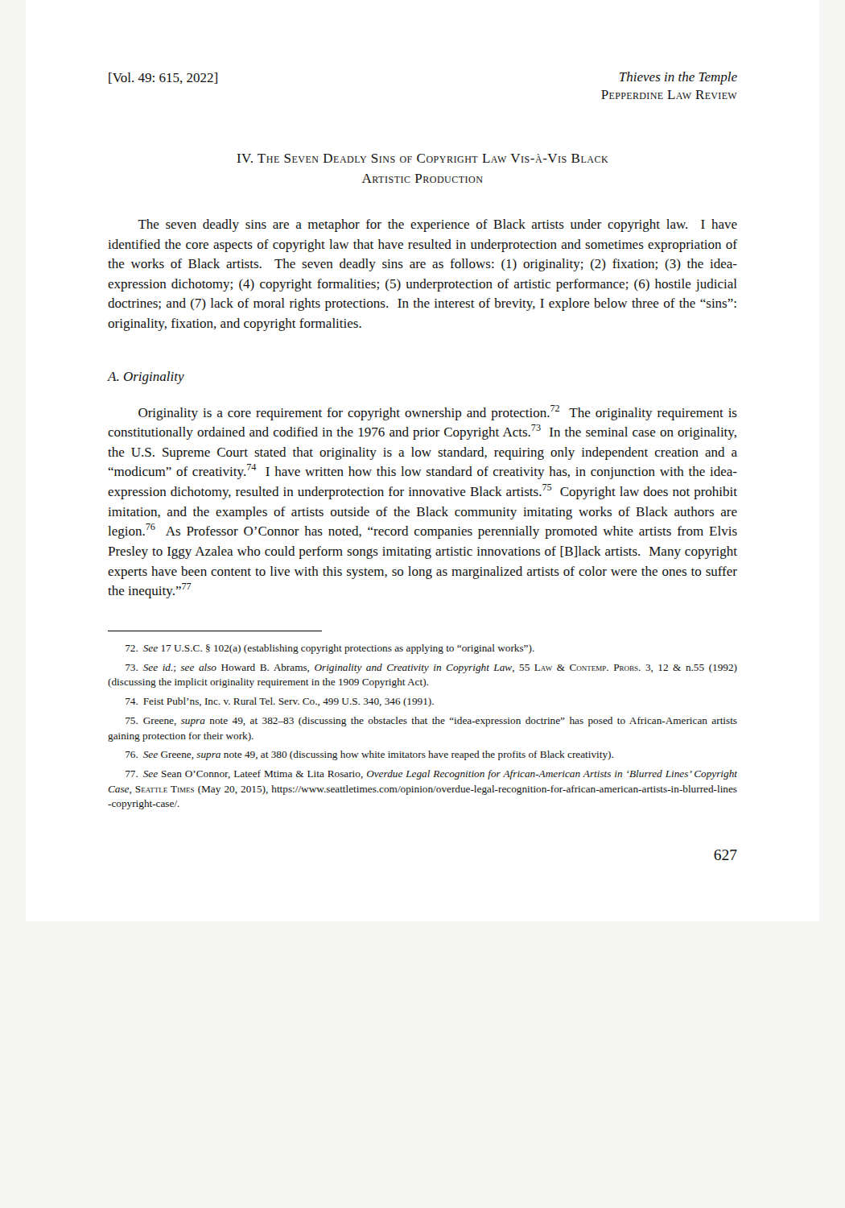[Vol. 49: 615, 2022]
Thieves in the Temple Pepperdine Law Review
IV. The Seven Deadly Sins of Copyright Law Vis-à-Vis Black
Artistic Production
The seven deadly sins are a metaphor for the experience of Black artists under copyright law. I have identified the core aspects of copyright law that have resulted in underprotection and sometimes expropriation of the works of Black artists. The seven deadly sins are as follows: (1) originality; (2) fixation; (3) the idea-expression dichotomy; (4) copyright formalities; (5) underprotection of artistic performance; (6) hostile judicial doctrines; and (7) lack of moral rights protections. In the interest of brevity, I explore below three of the “sins”: originality, fixation, and copyright formalities.
A. Originality
Originality is a core requirement for copyright ownership and protection.72 The originality requirement is constitutionally ordained and codified in the 1976 and prior Copyright Acts.73 In the seminal case on originality, the U.S. Supreme Court stated that originality is a low standard, requiring only independent creation and a “modicum” of creativity.74 I have written how this low standard of creativity has, in conjunction with the idea-expression dichotomy, resulted in underprotection for innovative Black artists.75 Copyright law does not prohibit imitation, and the examples of artists outside of the Black community imitating works of Black authors are legion.76 As Professor O’Connor has noted, “record companies perennially promoted white artists from Elvis Presley to Iggy Azalea who could perform songs imitating artistic innovations of [B]lack artists. Many copyright experts have been content to live with this system, so long as marginalized artists of color were the ones to suffer the inequity.”77
See 17 U.S.C. § 102(a) (establishing copyright protections as applying to “original works”).
See id.; see also Howard B. Abrams, Originality and Creativity in Copyright Law, 55 Law & Contemp. Probs. 3, 12 & n.55 (1992) (discussing the implicit originality requirement in the 1909 Copyright Act).
Feist Publ’ns, Inc. v. Rural Tel. Serv. Co., 499 U.S. 340, 346 (1991).
Greene, supra note 49, at 382–83 (discussing the obstacles that the “idea-expression doctrine” has posed to African-American artists gaining protection for their work).
See Greene, supra note 49, at 380 (discussing how white imitators have reaped the profits of Black creativity).
See Sean O’Connor, Lateef Mtima & Lita Rosario, Overdue Legal Recognition for African-American Artists in ‘Blurred Lines’ Copyright Case, Seattle Times (May 20, 2015), https://www.seattletimes.com/opinion/overdue-legal-recognition-for-african-american-artists-in-blurred-lines-copyright-case/.
627